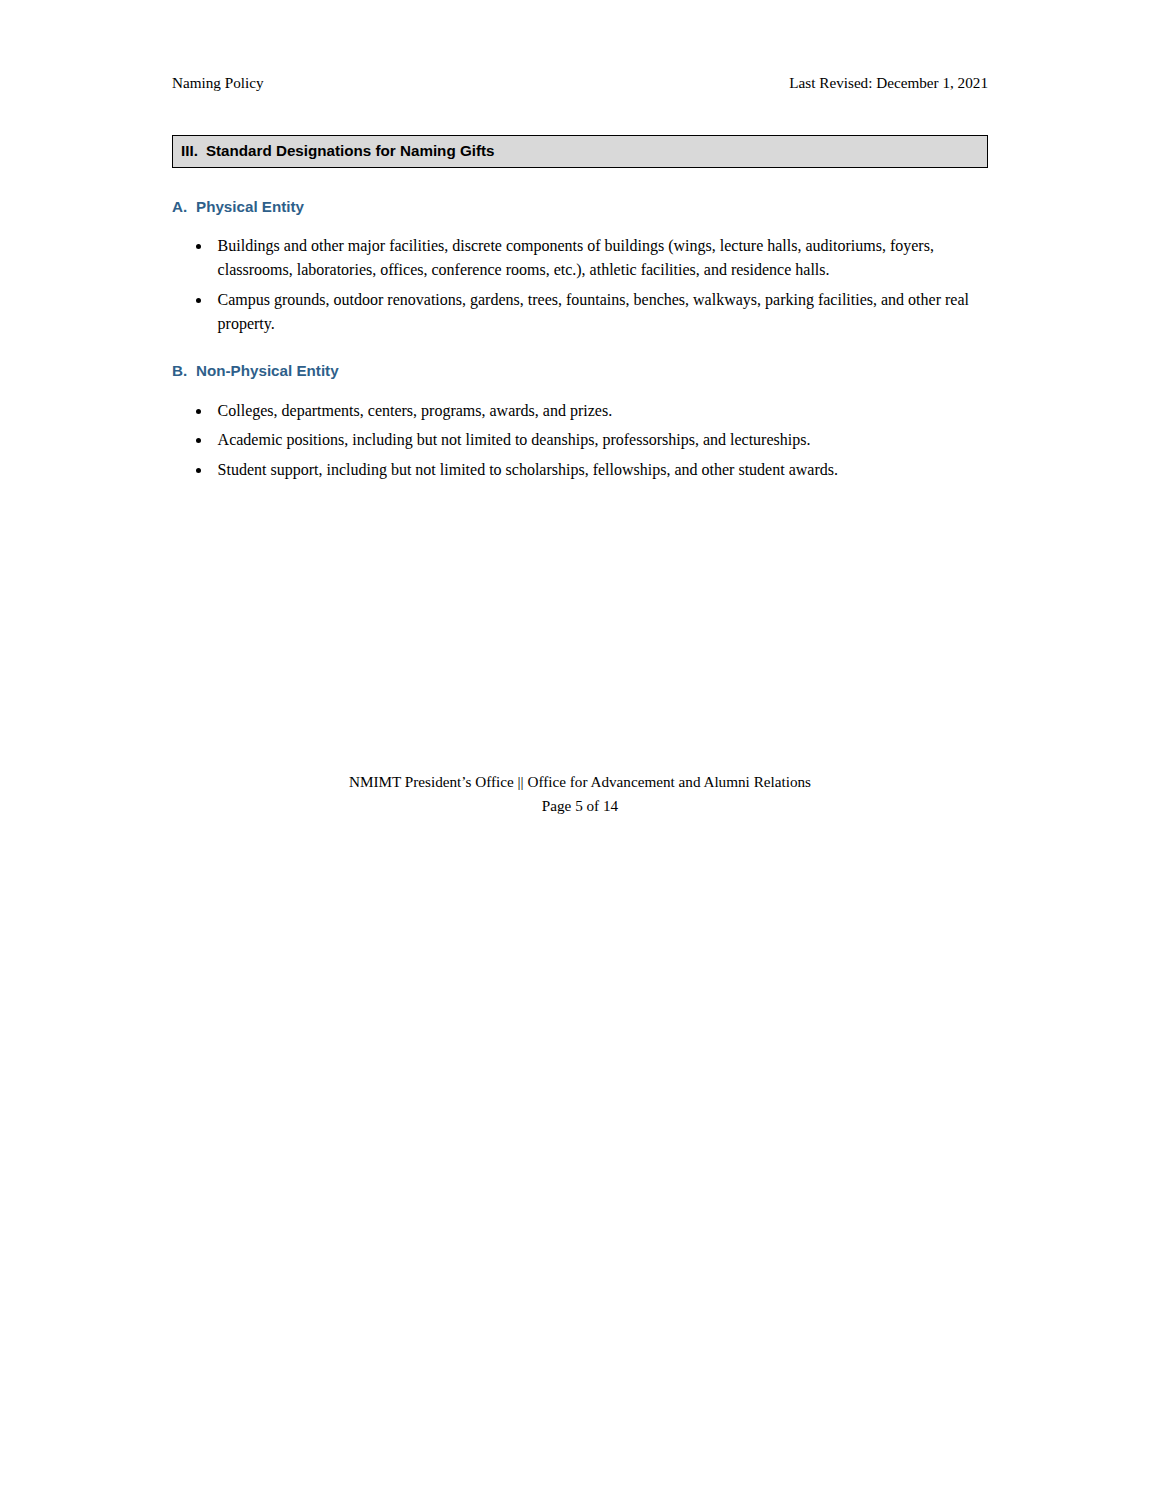Naming Policy Last Revised: December 1, 2021
III. Standard Designations for Naming Gifts
A. Physical Entity
Buildings and other major facilities, discrete components of buildings (wings, lecture halls, auditoriums, foyers, classrooms, laboratories, offices, conference rooms, etc.), athletic facilities, and residence halls.
Campus grounds, outdoor renovations, gardens, trees, fountains, benches, walkways, parking facilities, and other real property.
B. Non-Physical Entity
Colleges, departments, centers, programs, awards, and prizes.
Academic positions, including but not limited to deanships, professorships, and lectureships.
Student support, including but not limited to scholarships, fellowships, and other student awards.
NMIMT President’s Office || Office for Advancement and Alumni Relations
Page 5 of 14